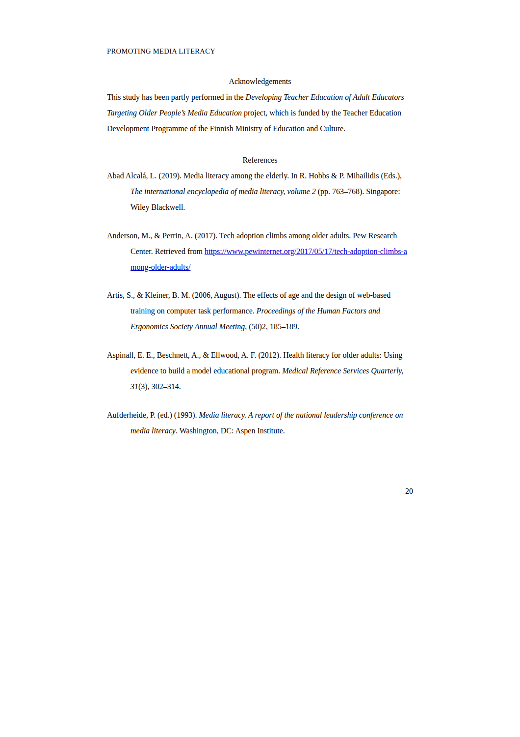Promoting Media Literacy
Acknowledgements
This study has been partly performed in the Developing Teacher Education of Adult Educators—Targeting Older People’s Media Education project, which is funded by the Teacher Education Development Programme of the Finnish Ministry of Education and Culture.
References
Abad Alcalá, L. (2019). Media literacy among the elderly. In R. Hobbs & P. Mihailidis (Eds.), The international encyclopedia of media literacy, volume 2 (pp. 763–768). Singapore: Wiley Blackwell.
Anderson, M., & Perrin, A. (2017). Tech adoption climbs among older adults. Pew Research Center. Retrieved from https://www.pewinternet.org/2017/05/17/tech-adoption-climbs-among-older-adults/
Artis, S., & Kleiner, B. M. (2006, August). The effects of age and the design of web-based training on computer task performance. Proceedings of the Human Factors and Ergonomics Society Annual Meeting, (50)2, 185–189.
Aspinall, E. E., Beschnett, A., & Ellwood, A. F. (2012). Health literacy for older adults: Using evidence to build a model educational program. Medical Reference Services Quarterly, 31(3), 302–314.
Aufderheide, P. (ed.) (1993). Media literacy. A report of the national leadership conference on media literacy. Washington, DC: Aspen Institute.
20